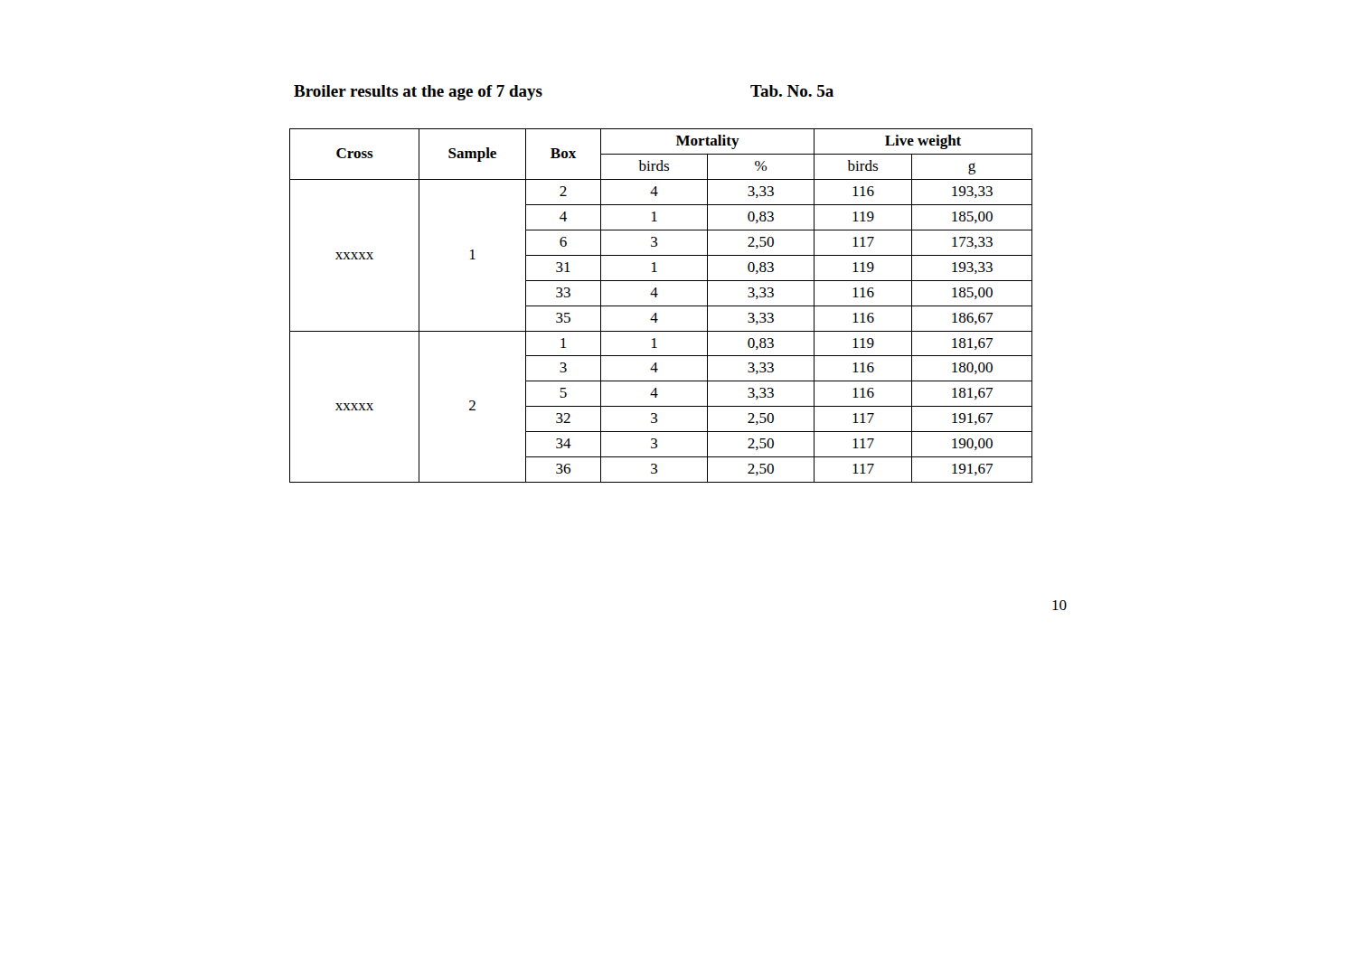Broiler results at the age of 7 days Tab. No. 5a
| Cross | Sample | Box | Mortality | Live weight |
| --- | --- | --- | --- | --- |
| birds | % | birds | g |
| xxxxx | 1 | 2 | 4 | 3,33 | 116 | 193,33 |
| 4 | 1 | 0,83 | 119 | 185,00 |
| 6 | 3 | 2,50 | 117 | 173,33 |
| 31 | 1 | 0,83 | 119 | 193,33 |
| 33 | 4 | 3,33 | 116 | 185,00 |
| 35 | 4 | 3,33 | 116 | 186,67 |
| xxxxx | 2 | 1 | 1 | 0,83 | 119 | 181,67 |
| 3 | 4 | 3,33 | 116 | 180,00 |
| 5 | 4 | 3,33 | 116 | 181,67 |
| 32 | 3 | 2,50 | 117 | 191,67 |
| 34 | 3 | 2,50 | 117 | 190,00 |
| 36 | 3 | 2,50 | 117 | 191,67 |
10